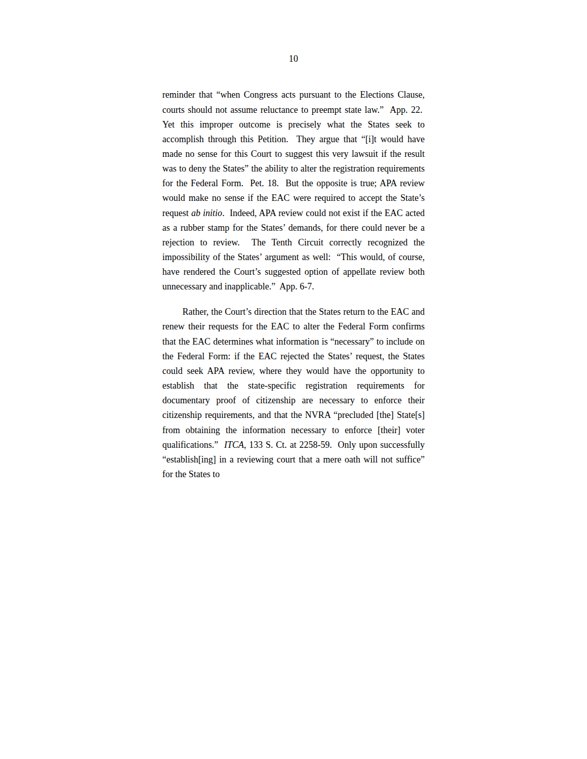10
reminder that “when Congress acts pursuant to the Elections Clause, courts should not assume reluctance to preempt state law.” App. 22. Yet this improper outcome is precisely what the States seek to accomplish through this Petition. They argue that “[i]t would have made no sense for this Court to suggest this very lawsuit if the result was to deny the States” the ability to alter the registration requirements for the Federal Form. Pet. 18. But the opposite is true; APA review would make no sense if the EAC were required to accept the State’s request ab initio. Indeed, APA review could not exist if the EAC acted as a rubber stamp for the States’ demands, for there could never be a rejection to review. The Tenth Circuit correctly recognized the impossibility of the States’ argument as well: “This would, of course, have rendered the Court’s suggested option of appellate review both unnecessary and inapplicable.” App. 6-7.
Rather, the Court’s direction that the States return to the EAC and renew their requests for the EAC to alter the Federal Form confirms that the EAC determines what information is “necessary” to include on the Federal Form: if the EAC rejected the States’ request, the States could seek APA review, where they would have the opportunity to establish that the state-specific registration requirements for documentary proof of citizenship are necessary to enforce their citizenship requirements, and that the NVRA “precluded [the] State[s] from obtaining the information necessary to enforce [their] voter qualifications.” ITCA, 133 S. Ct. at 2258-59. Only upon successfully “establish[ing] in a reviewing court that a mere oath will not suffice” for the States to